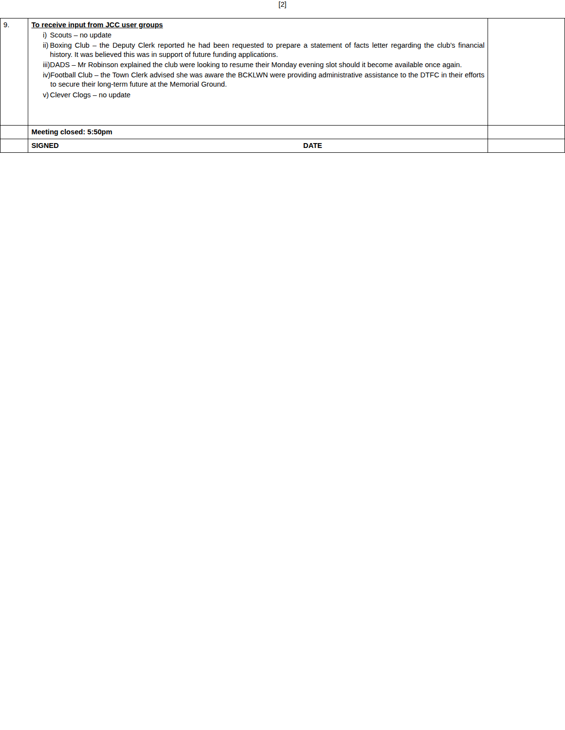[2]
| 9. | To receive input from JCC user groups i) Scouts – no update ii) Boxing Club – the Deputy Clerk reported he had been requested to prepare a statement of facts letter regarding the club’s financial history. It was believed this was in support of future funding applications. iii) DADS – Mr Robinson explained the club were looking to resume their Monday evening slot should it become available once again. iv) Football Club – the Town Clerk advised she was aware the BCKLWN were providing administrative assistance to the DTFC in their efforts to secure their long-term future at the Memorial Ground. v) Clever Clogs – no update | |
| | Meeting closed: 5:50pm | |
| | SIGNED DATE | |